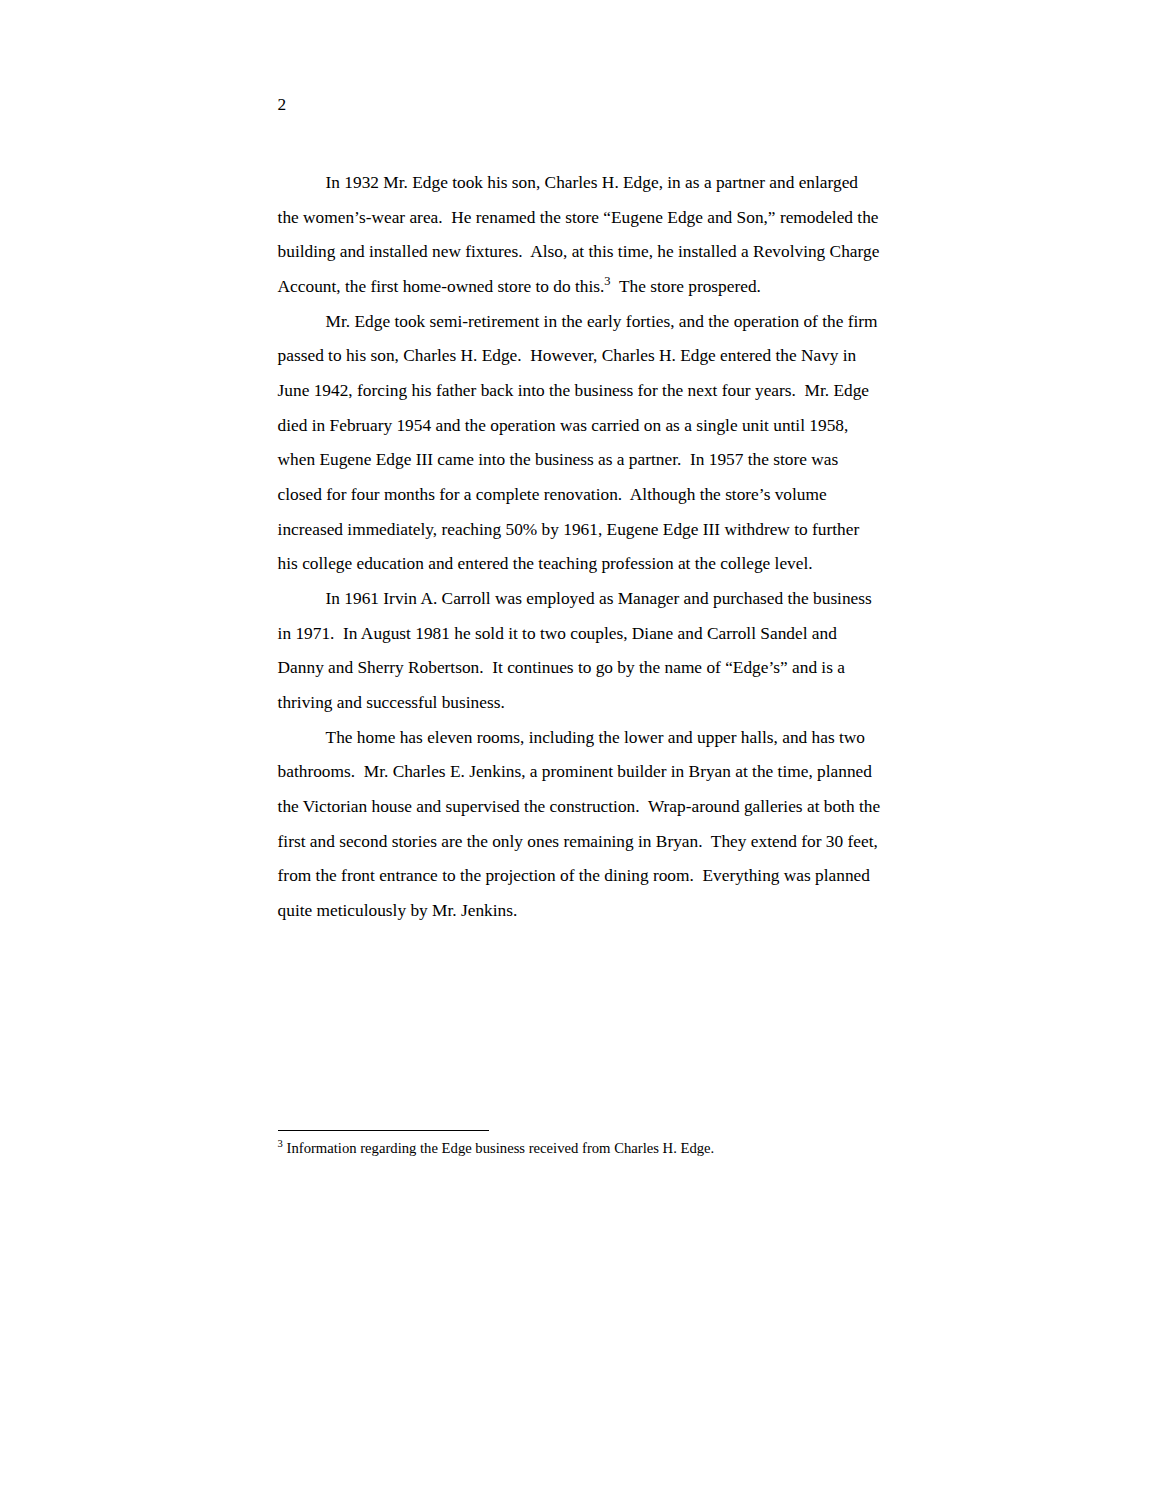2
In 1932 Mr. Edge took his son, Charles H. Edge, in as a partner and enlarged the women’s-wear area. He renamed the store “Eugene Edge and Son,” remodeled the building and installed new fixtures. Also, at this time, he installed a Revolving Charge Account, the first home-owned store to do this.3 The store prospered.
Mr. Edge took semi-retirement in the early forties, and the operation of the firm passed to his son, Charles H. Edge. However, Charles H. Edge entered the Navy in June 1942, forcing his father back into the business for the next four years. Mr. Edge died in February 1954 and the operation was carried on as a single unit until 1958, when Eugene Edge III came into the business as a partner. In 1957 the store was closed for four months for a complete renovation. Although the store’s volume increased immediately, reaching 50% by 1961, Eugene Edge III withdrew to further his college education and entered the teaching profession at the college level.
In 1961 Irvin A. Carroll was employed as Manager and purchased the business in 1971. In August 1981 he sold it to two couples, Diane and Carroll Sandel and Danny and Sherry Robertson. It continues to go by the name of “Edge’s” and is a thriving and successful business.
The home has eleven rooms, including the lower and upper halls, and has two bathrooms. Mr. Charles E. Jenkins, a prominent builder in Bryan at the time, planned the Victorian house and supervised the construction. Wrap-around galleries at both the first and second stories are the only ones remaining in Bryan. They extend for 30 feet, from the front entrance to the projection of the dining room. Everything was planned quite meticulously by Mr. Jenkins.
3 Information regarding the Edge business received from Charles H. Edge.